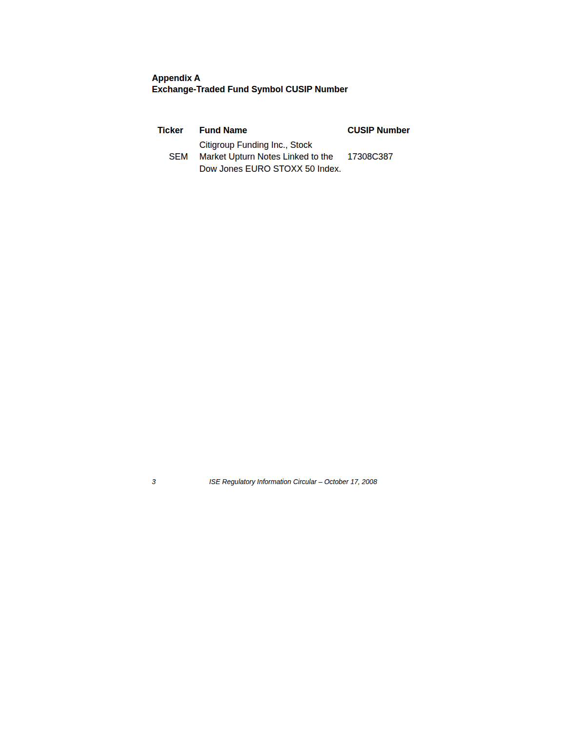Appendix A
Exchange-Traded Fund Symbol CUSIP Number
| Ticker | Fund Name | CUSIP Number |
| --- | --- | --- |
| | Citigroup Funding Inc., Stock | |
| SEM | Market Upturn Notes Linked to the | 17308C387 |
| | Dow Jones EURO STOXX 50 Index. | |
3
ISE Regulatory Information Circular – October 17, 2008